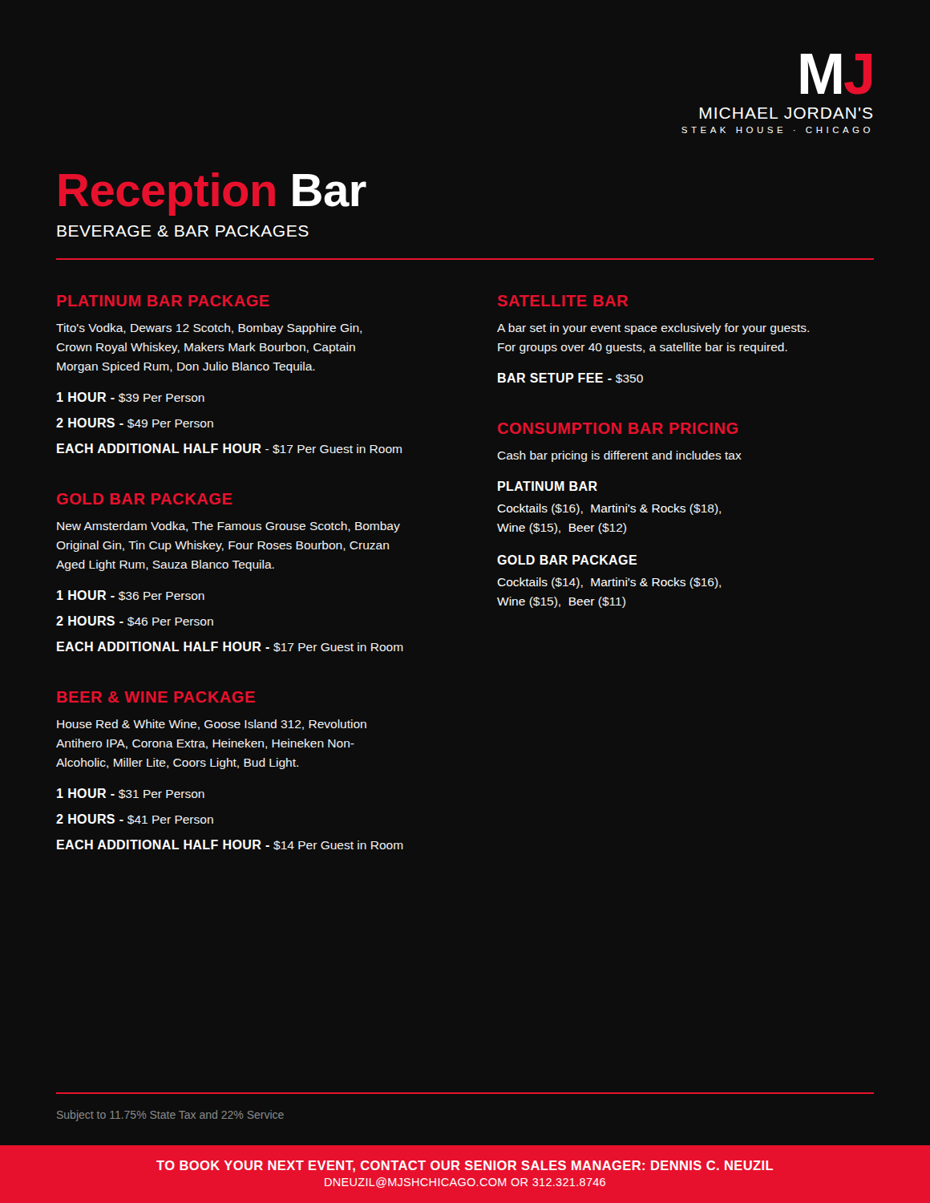MJ
MICHAEL JORDAN'S
STEAK HOUSE · CHICAGO
Reception Bar
BEVERAGE & BAR PACKAGES
PLATINUM BAR PACKAGE
Tito's Vodka, Dewars 12 Scotch, Bombay Sapphire Gin, Crown Royal Whiskey, Makers Mark Bourbon, Captain Morgan Spiced Rum, Don Julio Blanco Tequila.
1 HOUR - $39 Per Person
2 HOURS - $49 Per Person
EACH ADDITIONAL HALF HOUR - $17 Per Guest in Room
GOLD BAR PACKAGE
New Amsterdam Vodka, The Famous Grouse Scotch, Bombay Original Gin, Tin Cup Whiskey, Four Roses Bourbon, Cruzan Aged Light Rum, Sauza Blanco Tequila.
1 HOUR - $36 Per Person
2 HOURS - $46 Per Person
EACH ADDITIONAL HALF HOUR - $17 Per Guest in Room
BEER & WINE PACKAGE
House Red & White Wine, Goose Island 312, Revolution Antihero IPA, Corona Extra, Heineken, Heineken Non-Alcoholic, Miller Lite, Coors Light, Bud Light.
1 HOUR - $31 Per Person
2 HOURS - $41 Per Person
EACH ADDITIONAL HALF HOUR - $14 Per Guest in Room
SATELLITE BAR
A bar set in your event space exclusively for your guests.
For groups over 40 guests, a satellite bar is required.
BAR SETUP FEE - $350
CONSUMPTION BAR PRICING
Cash bar pricing is different and includes tax
PLATINUM BAR
Cocktails ($16), Martini's & Rocks ($18),
Wine ($15), Beer ($12)
GOLD BAR PACKAGE
Cocktails ($14), Martini's & Rocks ($16),
Wine ($15), Beer ($11)
Subject to 11.75% State Tax and 22% Service
TO BOOK YOUR NEXT EVENT, CONTACT OUR SENIOR SALES MANAGER: DENNIS C. NEUZIL
DNEUZIL@MJSHCHICAGO.COM OR 312.321.8746